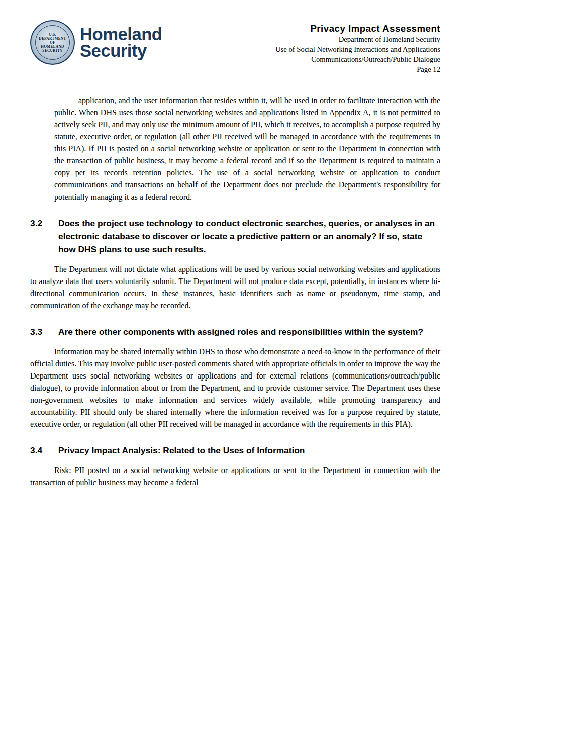U.S.
DEPARTMENT
OF
HOMELAND
SECURITY
Homeland
Security
Privacy Impact Assessment
Department of Homeland Security
Use of Social Networking Interactions and Applications
Communications/Outreach/Public Dialogue
Page 12
application, and the user information that resides within it, will be used in order to facilitate interaction with the public. When DHS uses those social networking websites and applications listed in Appendix A, it is not permitted to actively seek PII, and may only use the minimum amount of PII, which it receives, to accomplish a purpose required by statute, executive order, or regulation (all other PII received will be managed in accordance with the requirements in this PIA). If PII is posted on a social networking website or application or sent to the Department in connection with the transaction of public business, it may become a federal record and if so the Department is required to maintain a copy per its records retention policies. The use of a social networking website or application to conduct communications and transactions on behalf of the Department does not preclude the Department's responsibility for potentially managing it as a federal record.
3.2 Does the project use technology to conduct electronic searches, queries, or analyses in an electronic database to discover or locate a predictive pattern or an anomaly? If so, state how DHS plans to use such results.
The Department will not dictate what applications will be used by various social networking websites and applications to analyze data that users voluntarily submit. The Department will not produce data except, potentially, in instances where bi-directional communication occurs. In these instances, basic identifiers such as name or pseudonym, time stamp, and communication of the exchange may be recorded.
3.3 Are there other components with assigned roles and responsibilities within the system?
Information may be shared internally within DHS to those who demonstrate a need-to-know in the performance of their official duties. This may involve public user-posted comments shared with appropriate officials in order to improve the way the Department uses social networking websites or applications and for external relations (communications/outreach/public dialogue), to provide information about or from the Department, and to provide customer service. The Department uses these non-government websites to make information and services widely available, while promoting transparency and accountability. PII should only be shared internally where the information received was for a purpose required by statute, executive order, or regulation (all other PII received will be managed in accordance with the requirements in this PIA).
3.4 Privacy Impact Analysis: Related to the Uses of Information
Risk: PII posted on a social networking website or applications or sent to the Department in connection with the transaction of public business may become a federal